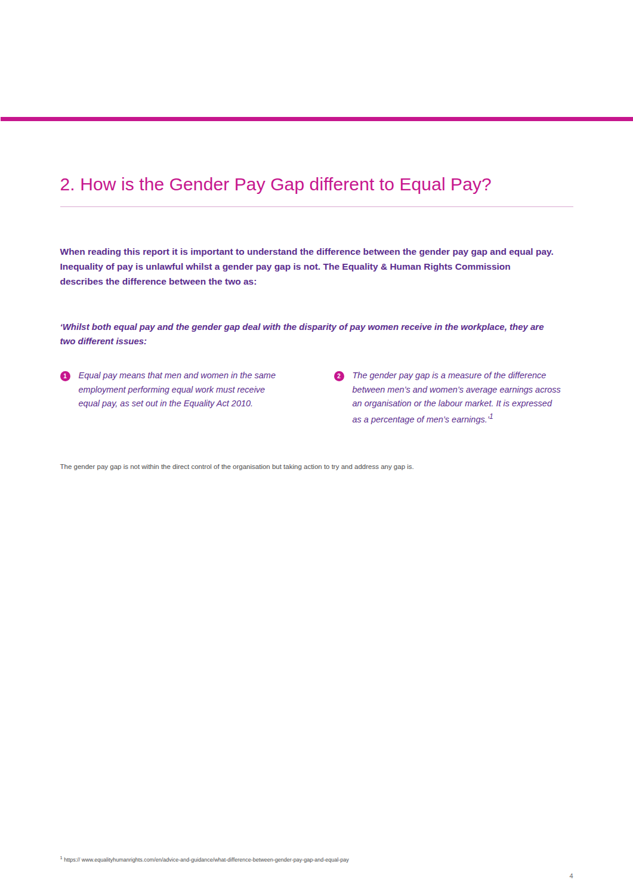2. How is the Gender Pay Gap different to Equal Pay?
When reading this report it is important to understand the difference between the gender pay gap and equal pay. Inequality of pay is unlawful whilst a gender pay gap is not. The Equality & Human Rights Commission describes the difference between the two as:
‘Whilst both equal pay and the gender gap deal with the disparity of pay women receive in the workplace, they are two different issues:
1
Equal pay means that men and women in the same employment performing equal work must receive equal pay, as set out in the Equality Act 2010.
2
The gender pay gap is a measure of the difference between men’s and women’s average earnings across an organisation or the labour market. It is expressed as a percentage of men’s earnings.’1
The gender pay gap is not within the direct control of the organisation but taking action to try and address any gap is.
1 https:// www.equalityhumanrights.com/en/advice-and-guidance/what-difference-between-gender-pay-gap-and-equal-pay
4